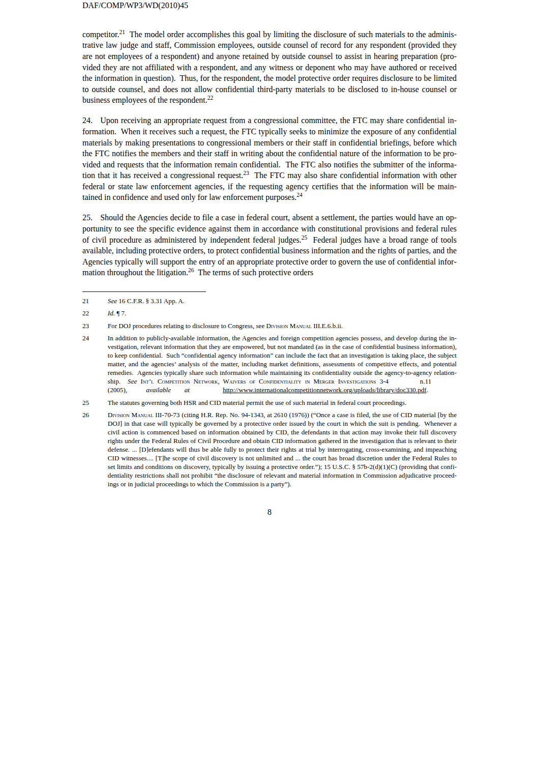DAF/COMP/WP3/WD(2010)45
competitor.21 The model order accomplishes this goal by limiting the disclosure of such materials to the administrative law judge and staff, Commission employees, outside counsel of record for any respondent (provided they are not employees of a respondent) and anyone retained by outside counsel to assist in hearing preparation (provided they are not affiliated with a respondent, and any witness or deponent who may have authored or received the information in question). Thus, for the respondent, the model protective order requires disclosure to be limited to outside counsel, and does not allow confidential third-party materials to be disclosed to in-house counsel or business employees of the respondent.22
24. Upon receiving an appropriate request from a congressional committee, the FTC may share confidential information. When it receives such a request, the FTC typically seeks to minimize the exposure of any confidential materials by making presentations to congressional members or their staff in confidential briefings, before which the FTC notifies the members and their staff in writing about the confidential nature of the information to be provided and requests that the information remain confidential. The FTC also notifies the submitter of the information that it has received a congressional request.23 The FTC may also share confidential information with other federal or state law enforcement agencies, if the requesting agency certifies that the information will be maintained in confidence and used only for law enforcement purposes.24
25. Should the Agencies decide to file a case in federal court, absent a settlement, the parties would have an opportunity to see the specific evidence against them in accordance with constitutional provisions and federal rules of civil procedure as administered by independent federal judges.25 Federal judges have a broad range of tools available, including protective orders, to protect confidential business information and the rights of parties, and the Agencies typically will support the entry of an appropriate protective order to govern the use of confidential information throughout the litigation.26 The terms of such protective orders
21 See 16 C.F.R. § 3.31 App. A.
22 Id. ¶ 7.
23 For DOJ procedures relating to disclosure to Congress, see Division Manual III.E.6.b.ii.
24 In addition to publicly-available information, the Agencies and foreign competition agencies possess, and develop during the investigation, relevant information that they are empowered, but not mandated (as in the case of confidential business information), to keep confidential. Such “confidential agency information” can include the fact that an investigation is taking place, the subject matter, and the agencies’ analysis of the matter, including market definitions, assessments of competitive effects, and potential remedies. Agencies typically share such information while maintaining its confidentiality outside the agency-to-agency relationship. See Int’l Competition Network, Waivers of Confidentiality in Merger Investigations 3-4 n.11 (2005), available at http://www.internationalcompetitionnetwork.org/uploads/library/doc330.pdf.
25 The statutes governing both HSR and CID material permit the use of such material in federal court proceedings.
26 Division Manual III-70-73 (citing H.R. Rep. No. 94-1343, at 2610 (1976)) (“Once a case is filed, the use of CID material [by the DOJ] in that case will typically be governed by a protective order issued by the court in which the suit is pending. Whenever a civil action is commenced based on information obtained by CID, the defendants in that action may invoke their full discovery rights under the Federal Rules of Civil Procedure and obtain CID information gathered in the investigation that is relevant to their defense. ... [D]efendants will thus be able fully to protect their rights at trial by interrogating, cross-examining, and impeaching CID witnesses.... [T]he scope of civil discovery is not unlimited and ... the court has broad discretion under the Federal Rules to set limits and conditions on discovery, typically by issuing a protective order.”); 15 U.S.C. § 57b-2(d)(1)(C) (providing that confidentiality restrictions shall not prohibit “the disclosure of relevant and material information in Commission adjudicative proceedings or in judicial proceedings to which the Commission is a party”).
8